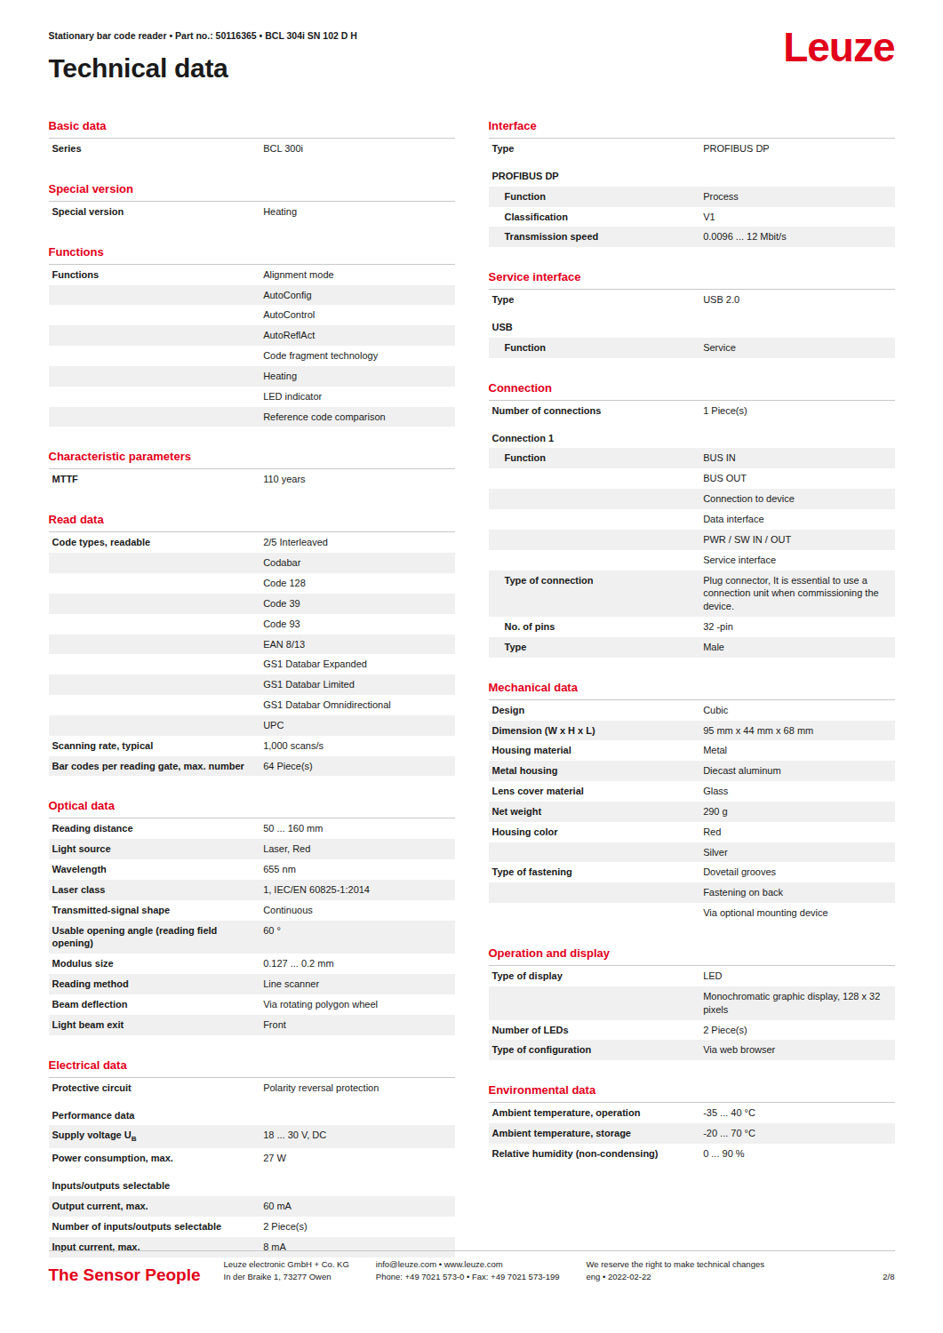Stationary bar code reader • Part no.: 50116365 • BCL 304i SN 102 D H
Technical data
Leuze
Basic data
| Series | BCL 300i |
Special version
| Special version | Heating |
Functions
| Functions | Alignment mode |
| | AutoConfig |
| | AutoControl |
| | AutoReflAct |
| | Code fragment technology |
| | Heating |
| | LED indicator |
| | Reference code comparison |
Characteristic parameters
| MTTF | 110 years |
Read data
| Code types, readable | 2/5 Interleaved |
| | Codabar |
| | Code 128 |
| | Code 39 |
| | Code 93 |
| | EAN 8/13 |
| | GS1 Databar Expanded |
| | GS1 Databar Limited |
| | GS1 Databar Omnidirectional |
| | UPC |
| Scanning rate, typical | 1,000 scans/s |
| Bar codes per reading gate, max. number | 64 Piece(s) |
Optical data
| Reading distance | 50 ... 160 mm |
| Light source | Laser, Red |
| Wavelength | 655 nm |
| Laser class | 1, IEC/EN 60825-1:2014 |
| Transmitted-signal shape | Continuous |
| Usable opening angle (reading field opening) | 60 ° |
| Modulus size | 0.127 ... 0.2 mm |
| Reading method | Line scanner |
| Beam deflection | Via rotating polygon wheel |
| Light beam exit | Front |
Electrical data
| Protective circuit | Polarity reversal protection |
| Performance data |
| Supply voltage U B | 18 ... 30 V, DC |
| Power consumption, max. | 27 W |
| Inputs/outputs selectable |
| Output current, max. | 60 mA |
| Number of inputs/outputs selectable | 2 Piece(s) |
| Input current, max. | 8 mA |
Interface
| Type | PROFIBUS DP |
| PROFIBUS DP |
| Function | Process |
| Classification | V1 |
| Transmission speed | 0.0096 ... 12 Mbit/s |
Service interface
| Type | USB 2.0 |
| USB |
| Function | Service |
Connection
| Number of connections | 1 Piece(s) |
| Connection 1 |
| Function | BUS IN |
| | BUS OUT |
| | Connection to device |
| | Data interface |
| | PWR / SW IN / OUT |
| | Service interface |
| Type of connection | Plug connector, It is essential to use a connection unit when commissioning the device. |
| No. of pins | 32 -pin |
| Type | Male |
Mechanical data
| Design | Cubic |
| Dimension (W x H x L) | 95 mm x 44 mm x 68 mm |
| Housing material | Metal |
| Metal housing | Diecast aluminum |
| Lens cover material | Glass |
| Net weight | 290 g |
| Housing color | Red |
| | Silver |
| Type of fastening | Dovetail grooves |
| | Fastening on back |
| | Via optional mounting device |
Operation and display
| Type of display | LED |
| | Monochromatic graphic display, 128 x 32 pixels |
| Number of LEDs | 2 Piece(s) |
| Type of configuration | Via web browser |
Environmental data
| Ambient temperature, operation | -35 ... 40 °C |
| Ambient temperature, storage | -20 ... 70 °C |
| Relative humidity (non-condensing) | 0 ... 90 % |
The Sensor People
Leuze electronic GmbH + Co. KG
In der Braike 1, 73277 Owen
info@leuze.com • www.leuze.com
Phone: +49 7021 573-0 • Fax: +49 7021 573-199
We reserve the right to make technical changes
eng • 2022-02-22
2/8